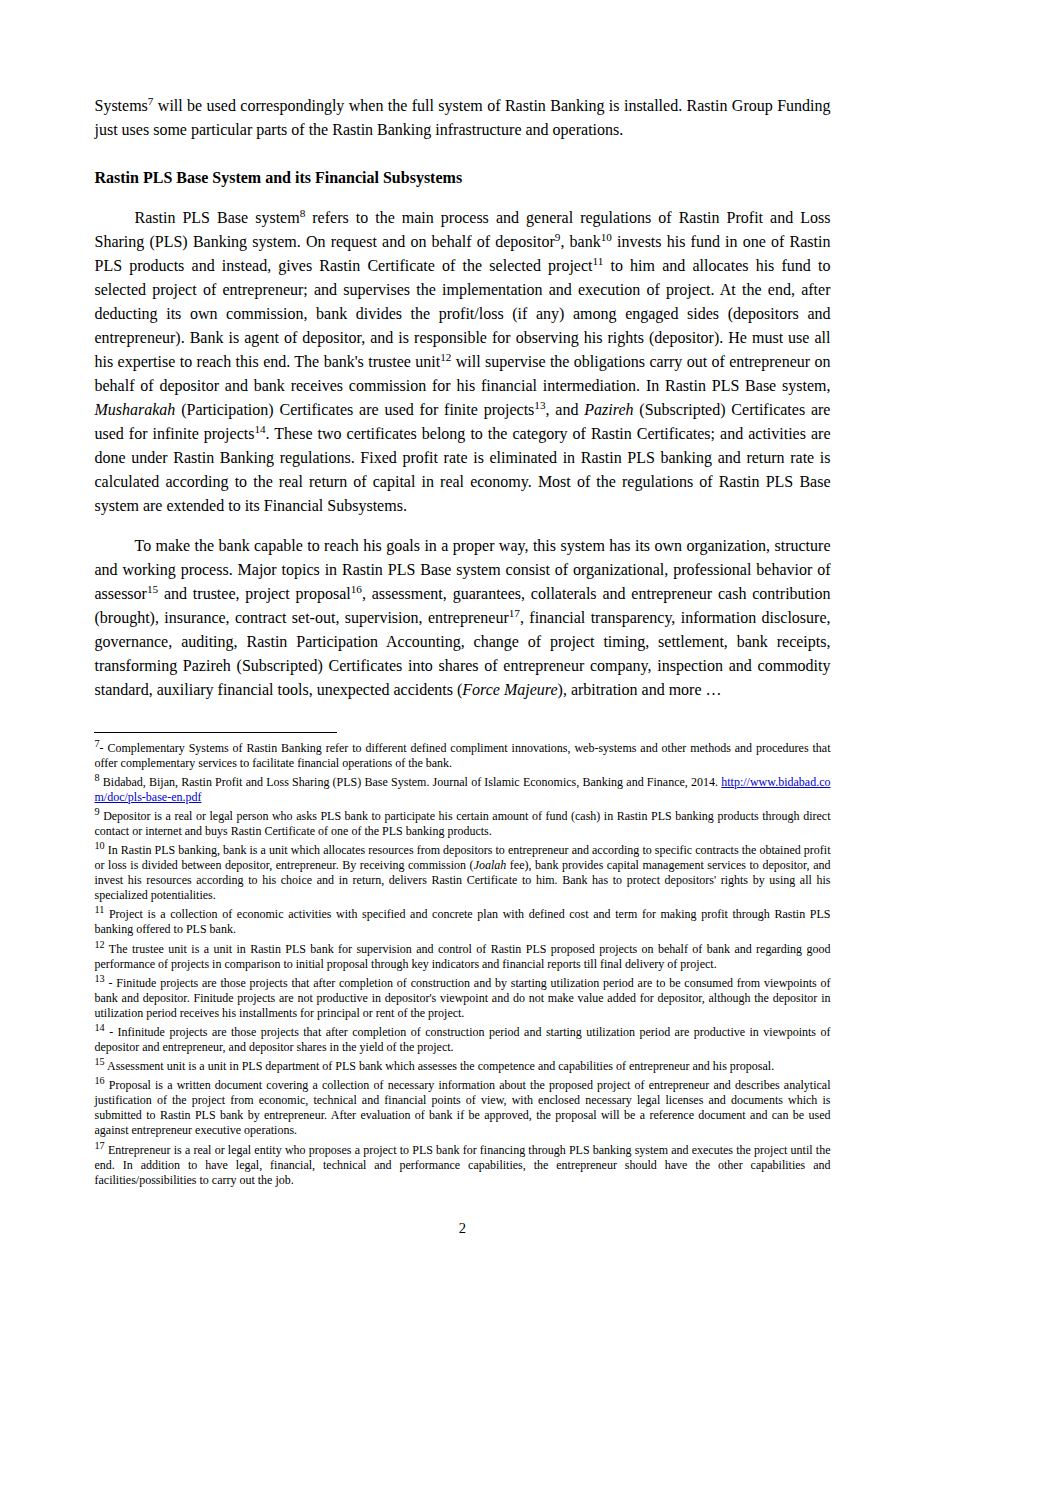Systems7 will be used correspondingly when the full system of Rastin Banking is installed. Rastin Group Funding just uses some particular parts of the Rastin Banking infrastructure and operations.
Rastin PLS Base System and its Financial Subsystems
Rastin PLS Base system8 refers to the main process and general regulations of Rastin Profit and Loss Sharing (PLS) Banking system. On request and on behalf of depositor9, bank10 invests his fund in one of Rastin PLS products and instead, gives Rastin Certificate of the selected project11 to him and allocates his fund to selected project of entrepreneur; and supervises the implementation and execution of project. At the end, after deducting its own commission, bank divides the profit/loss (if any) among engaged sides (depositors and entrepreneur). Bank is agent of depositor, and is responsible for observing his rights (depositor). He must use all his expertise to reach this end. The bank's trustee unit12 will supervise the obligations carry out of entrepreneur on behalf of depositor and bank receives commission for his financial intermediation. In Rastin PLS Base system, Musharakah (Participation) Certificates are used for finite projects13, and Pazireh (Subscripted) Certificates are used for infinite projects14. These two certificates belong to the category of Rastin Certificates; and activities are done under Rastin Banking regulations. Fixed profit rate is eliminated in Rastin PLS banking and return rate is calculated according to the real return of capital in real economy. Most of the regulations of Rastin PLS Base system are extended to its Financial Subsystems.
To make the bank capable to reach his goals in a proper way, this system has its own organization, structure and working process. Major topics in Rastin PLS Base system consist of organizational, professional behavior of assessor15 and trustee, project proposal16, assessment, guarantees, collaterals and entrepreneur cash contribution (brought), insurance, contract set-out, supervision, entrepreneur17, financial transparency, information disclosure, governance, auditing, Rastin Participation Accounting, change of project timing, settlement, bank receipts, transforming Pazireh (Subscripted) Certificates into shares of entrepreneur company, inspection and commodity standard, auxiliary financial tools, unexpected accidents (Force Majeure), arbitration and more …
7- Complementary Systems of Rastin Banking refer to different defined compliment innovations, web-systems and other methods and procedures that offer complementary services to facilitate financial operations of the bank.
8 Bidabad, Bijan, Rastin Profit and Loss Sharing (PLS) Base System. Journal of Islamic Economics, Banking and Finance, 2014. http://www.bidabad.com/doc/pls-base-en.pdf
9 Depositor is a real or legal person who asks PLS bank to participate his certain amount of fund (cash) in Rastin PLS banking products through direct contact or internet and buys Rastin Certificate of one of the PLS banking products.
10 In Rastin PLS banking, bank is a unit which allocates resources from depositors to entrepreneur and according to specific contracts the obtained profit or loss is divided between depositor, entrepreneur. By receiving commission (Joalah fee), bank provides capital management services to depositor, and invest his resources according to his choice and in return, delivers Rastin Certificate to him. Bank has to protect depositors' rights by using all his specialized potentialities.
11 Project is a collection of economic activities with specified and concrete plan with defined cost and term for making profit through Rastin PLS banking offered to PLS bank.
12 The trustee unit is a unit in Rastin PLS bank for supervision and control of Rastin PLS proposed projects on behalf of bank and regarding good performance of projects in comparison to initial proposal through key indicators and financial reports till final delivery of project.
13 - Finitude projects are those projects that after completion of construction and by starting utilization period are to be consumed from viewpoints of bank and depositor. Finitude projects are not productive in depositor's viewpoint and do not make value added for depositor, although the depositor in utilization period receives his installments for principal or rent of the project.
14 - Infinitude projects are those projects that after completion of construction period and starting utilization period are productive in viewpoints of depositor and entrepreneur, and depositor shares in the yield of the project.
15 Assessment unit is a unit in PLS department of PLS bank which assesses the competence and capabilities of entrepreneur and his proposal.
16 Proposal is a written document covering a collection of necessary information about the proposed project of entrepreneur and describes analytical justification of the project from economic, technical and financial points of view, with enclosed necessary legal licenses and documents which is submitted to Rastin PLS bank by entrepreneur. After evaluation of bank if be approved, the proposal will be a reference document and can be used against entrepreneur executive operations.
17 Entrepreneur is a real or legal entity who proposes a project to PLS bank for financing through PLS banking system and executes the project until the end. In addition to have legal, financial, technical and performance capabilities, the entrepreneur should have the other capabilities and facilities/possibilities to carry out the job.
2